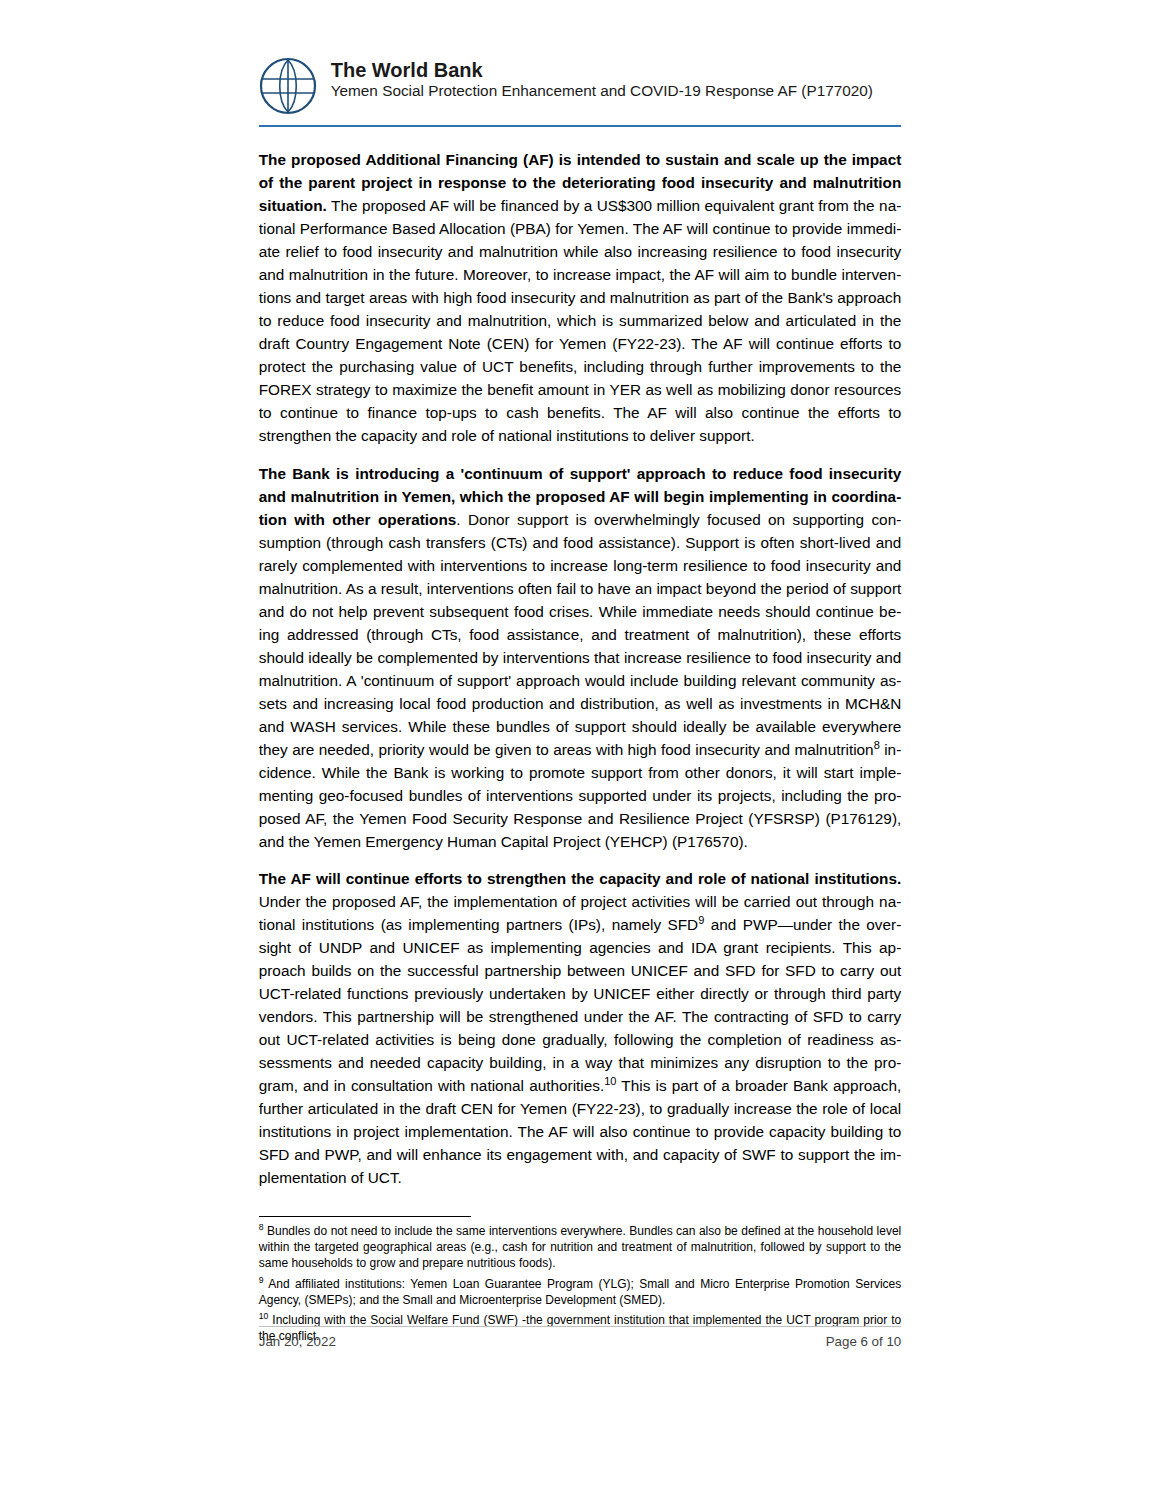The World Bank
Yemen Social Protection Enhancement and COVID-19 Response AF (P177020)
The proposed Additional Financing (AF) is intended to sustain and scale up the impact of the parent project in response to the deteriorating food insecurity and malnutrition situation. The proposed AF will be financed by a US$300 million equivalent grant from the national Performance Based Allocation (PBA) for Yemen. The AF will continue to provide immediate relief to food insecurity and malnutrition while also increasing resilience to food insecurity and malnutrition in the future. Moreover, to increase impact, the AF will aim to bundle interventions and target areas with high food insecurity and malnutrition as part of the Bank's approach to reduce food insecurity and malnutrition, which is summarized below and articulated in the draft Country Engagement Note (CEN) for Yemen (FY22-23). The AF will continue efforts to protect the purchasing value of UCT benefits, including through further improvements to the FOREX strategy to maximize the benefit amount in YER as well as mobilizing donor resources to continue to finance top-ups to cash benefits. The AF will also continue the efforts to strengthen the capacity and role of national institutions to deliver support.
The Bank is introducing a 'continuum of support' approach to reduce food insecurity and malnutrition in Yemen, which the proposed AF will begin implementing in coordination with other operations. Donor support is overwhelmingly focused on supporting consumption (through cash transfers (CTs) and food assistance). Support is often short-lived and rarely complemented with interventions to increase long-term resilience to food insecurity and malnutrition. As a result, interventions often fail to have an impact beyond the period of support and do not help prevent subsequent food crises. While immediate needs should continue being addressed (through CTs, food assistance, and treatment of malnutrition), these efforts should ideally be complemented by interventions that increase resilience to food insecurity and malnutrition. A 'continuum of support' approach would include building relevant community assets and increasing local food production and distribution, as well as investments in MCH&N and WASH services. While these bundles of support should ideally be available everywhere they are needed, priority would be given to areas with high food insecurity and malnutrition8 incidence. While the Bank is working to promote support from other donors, it will start implementing geo-focused bundles of interventions supported under its projects, including the proposed AF, the Yemen Food Security Response and Resilience Project (YFSRSP) (P176129), and the Yemen Emergency Human Capital Project (YEHCP) (P176570).
The AF will continue efforts to strengthen the capacity and role of national institutions. Under the proposed AF, the implementation of project activities will be carried out through national institutions (as implementing partners (IPs), namely SFD9 and PWP—under the oversight of UNDP and UNICEF as implementing agencies and IDA grant recipients. This approach builds on the successful partnership between UNICEF and SFD for SFD to carry out UCT-related functions previously undertaken by UNICEF either directly or through third party vendors. This partnership will be strengthened under the AF. The contracting of SFD to carry out UCT-related activities is being done gradually, following the completion of readiness assessments and needed capacity building, in a way that minimizes any disruption to the program, and in consultation with national authorities.10 This is part of a broader Bank approach, further articulated in the draft CEN for Yemen (FY22-23), to gradually increase the role of local institutions in project implementation. The AF will also continue to provide capacity building to SFD and PWP, and will enhance its engagement with, and capacity of SWF to support the implementation of UCT.
8 Bundles do not need to include the same interventions everywhere. Bundles can also be defined at the household level within the targeted geographical areas (e.g., cash for nutrition and treatment of malnutrition, followed by support to the same households to grow and prepare nutritious foods).
9 And affiliated institutions: Yemen Loan Guarantee Program (YLG); Small and Micro Enterprise Promotion Services Agency, (SMEPs); and the Small and Microenterprise Development (SMED).
10 Including with the Social Welfare Fund (SWF) -the government institution that implemented the UCT program prior to the conflict.
Jan 20, 2022 Page 6 of 10